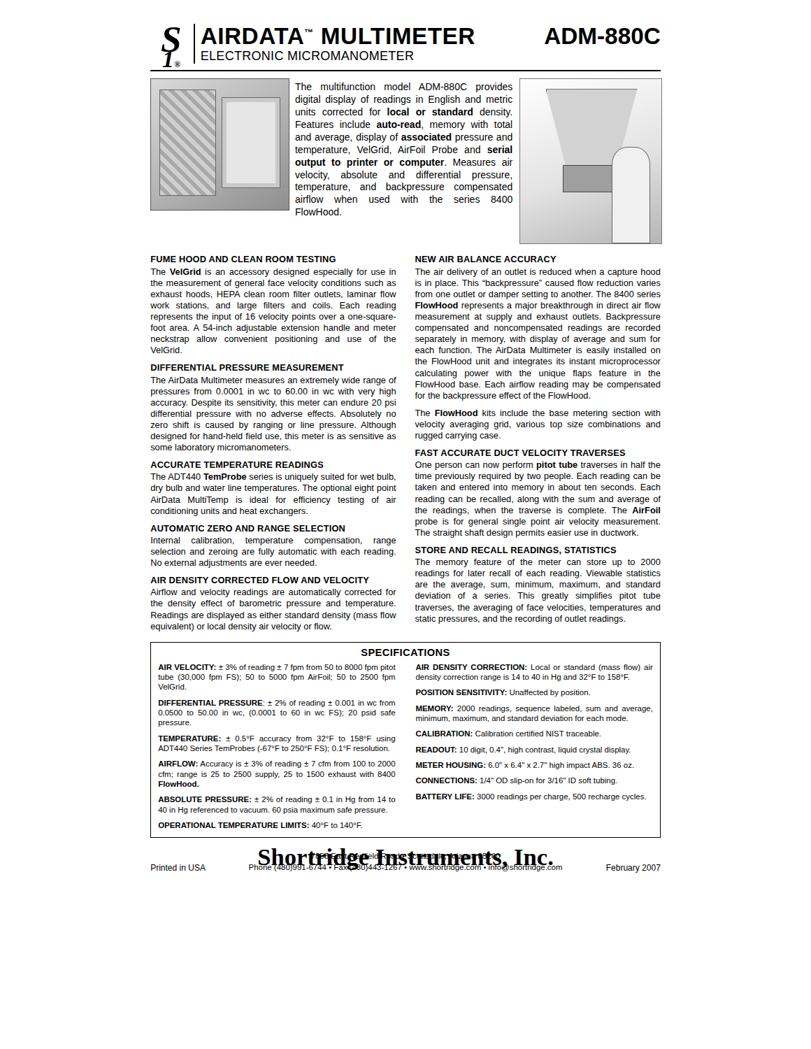S 1®
AIRDATA™ MULTIMETER
ELECTRONIC MICROMANOMETER
ADM-880C
The multifunction model ADM-880C provides digital display of readings in English and metric units corrected for local or standard density. Features include auto-read, memory with total and average, display of associated pressure and temperature, VelGrid, AirFoil Probe and serial output to printer or computer. Measures air velocity, absolute and differential pressure, temperature, and backpressure compensated airflow when used with the series 8400 FlowHood.
Fume Hood and Clean Room Testing
The VelGrid is an accessory designed especially for use in the measurement of general face velocity conditions such as exhaust hoods, HEPA clean room filter outlets, laminar flow work stations, and large filters and coils. Each reading represents the input of 16 velocity points over a one-square-foot area. A 54-inch adjustable extension handle and meter neckstrap allow convenient positioning and use of the VelGrid.
Differential Pressure Measurement
The AirData Multimeter measures an extremely wide range of pressures from 0.0001 in wc to 60.00 in wc with very high accuracy. Despite its sensitivity, this meter can endure 20 psi differential pressure with no adverse effects. Absolutely no zero shift is caused by ranging or line pressure. Although designed for hand-held field use, this meter is as sensitive as some laboratory micromanometers.
Accurate Temperature Readings
The ADT440 TemProbe series is uniquely suited for wet bulb, dry bulb and water line temperatures. The optional eight point AirData MultiTemp is ideal for efficiency testing of air conditioning units and heat exchangers.
Automatic Zero and Range Selection
Internal calibration, temperature compensation, range selection and zeroing are fully automatic with each reading. No external adjustments are ever needed.
Air Density Corrected Flow and Velocity
Airflow and velocity readings are automatically corrected for the density effect of barometric pressure and temperature. Readings are displayed as either standard density (mass flow equivalent) or local density air velocity or flow.
New Air Balance Accuracy
The air delivery of an outlet is reduced when a capture hood is in place. This “backpressure” caused flow reduction varies from one outlet or damper setting to another. The 8400 series FlowHood represents a major breakthrough in direct air flow measurement at supply and exhaust outlets. Backpressure compensated and noncompensated readings are recorded separately in memory, with display of average and sum for each function. The AirData Multimeter is easily installed on the FlowHood unit and integrates its instant microprocessor calculating power with the unique flaps feature in the FlowHood base. Each airflow reading may be compensated for the backpressure effect of the FlowHood.
The FlowHood kits include the base metering section with velocity averaging grid, various top size combinations and rugged carrying case.
Fast Accurate Duct Velocity Traverses
One person can now perform pitot tube traverses in half the time previously required by two people. Each reading can be taken and entered into memory in about ten seconds. Each reading can be recalled, along with the sum and average of the readings, when the traverse is complete. The AirFoil probe is for general single point air velocity measurement. The straight shaft design permits easier use in ductwork.
Store and Recall Readings, Statistics
The memory feature of the meter can store up to 2000 readings for later recall of each reading. Viewable statistics are the average, sum, minimum, maximum, and standard deviation of a series. This greatly simplifies pitot tube traverses, the averaging of face velocities, temperatures and static pressures, and the recording of outlet readings.
SPECIFICATIONS
AIR VELOCITY: ± 3% of reading ± 7 fpm from 50 to 8000 fpm pitot tube (30,000 fpm FS); 50 to 5000 fpm AirFoil; 50 to 2500 fpm VelGrid.
DIFFERENTIAL PRESSURE: ± 2% of reading ± 0.001 in wc from 0.0500 to 50.00 in wc, (0.0001 to 60 in wc FS); 20 psid safe pressure.
TEMPERATURE: ± 0.5°F accuracy from 32°F to 158°F using ADT440 Series TemProbes (-67°F to 250°F FS); 0.1°F resolution.
AIRFLOW: Accuracy is ± 3% of reading ± 7 cfm from 100 to 2000 cfm; range is 25 to 2500 supply, 25 to 1500 exhaust with 8400 FlowHood.
ABSOLUTE PRESSURE: ± 2% of reading ± 0.1 in Hg from 14 to 40 in Hg referenced to vacuum. 60 psia maximum safe pressure.
OPERATIONAL TEMPERATURE LIMITS: 40°F to 140°F.
AIR DENSITY CORRECTION: Local or standard (mass flow) air density correction range is 14 to 40 in Hg and 32°F to 158°F.
POSITION SENSITIVITY: Unaffected by position.
MEMORY: 2000 readings, sequence labeled, sum and average, minimum, maximum, and standard deviation for each mode.
CALIBRATION: Calibration certified NIST traceable.
READOUT: 10 digit, 0.4", high contrast, liquid crystal display.
METER HOUSING: 6.0" x 6.4" x 2.7" high impact ABS. 36 oz.
CONNECTIONS: 1/4" OD slip-on for 3/16" ID soft tubing.
BATTERY LIFE: 3000 readings per charge, 500 recharge cycles.
Shortridge Instruments, Inc.
Printed in USA
7855 East Redfield Road • Scottsdale, Arizona 85260
Phone (480)991-6744 • Fax (480)443-1267 • www.shortridge.com • info@shortridge.com
February 2007